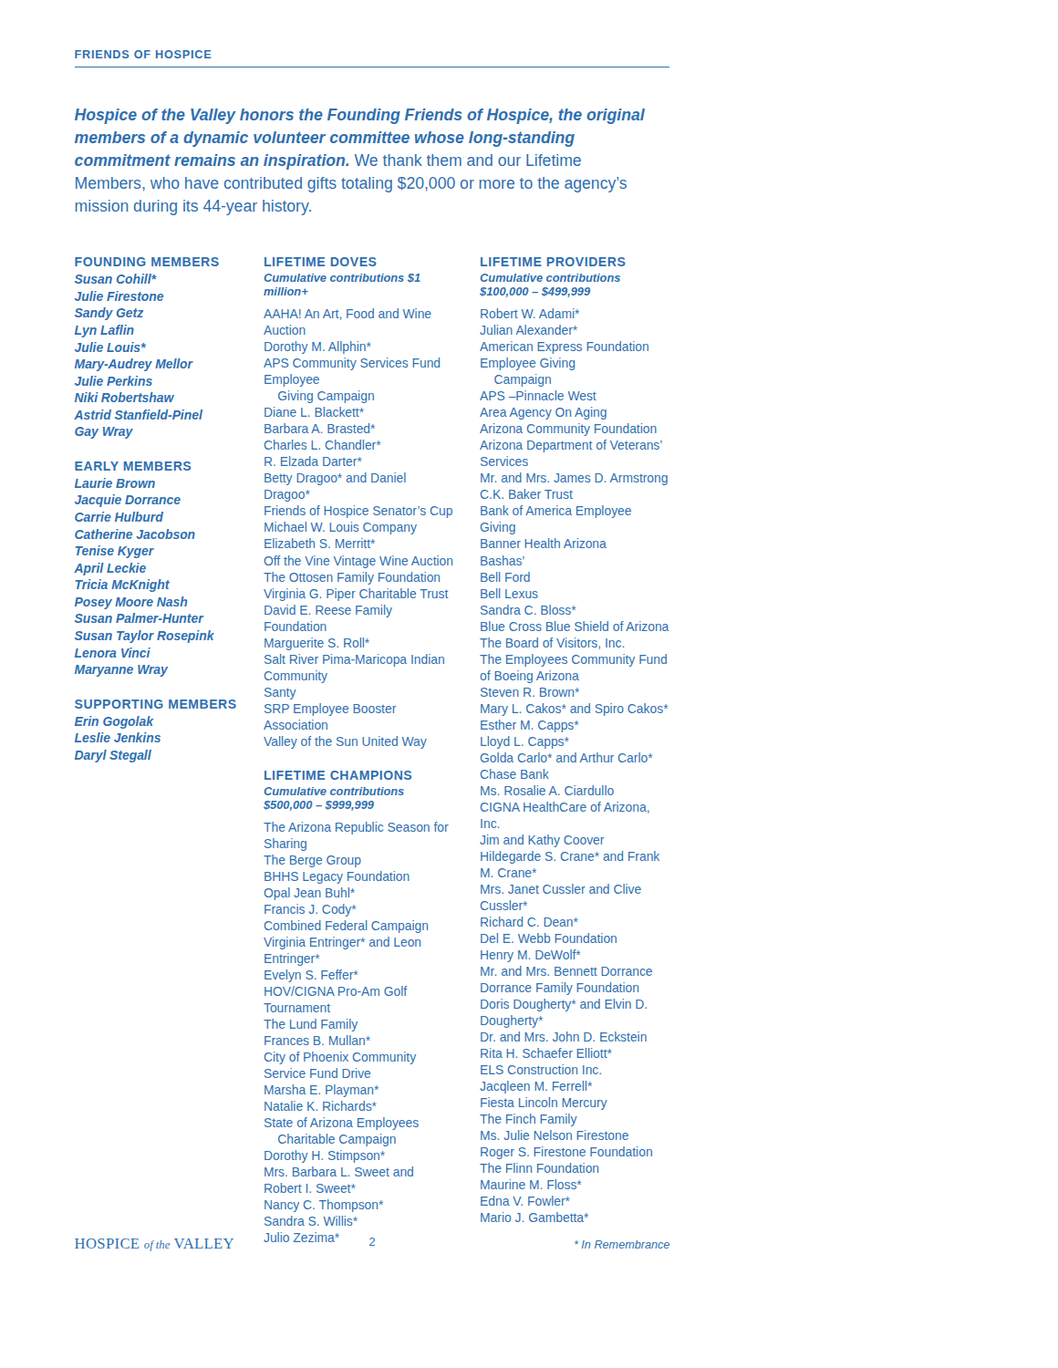Friends of Hospice
Hospice of the Valley honors the Founding Friends of Hospice, the original members of a dynamic volunteer committee whose long-standing commitment remains an inspiration. We thank them and our Lifetime Members, who have contributed gifts totaling $20,000 or more to the agency’s mission during its 44-year history.
Founding Members
Susan Cohill*
Julie Firestone
Sandy Getz
Lyn Laflin
Julie Louis*
Mary-Audrey Mellor
Julie Perkins
Niki Robertshaw
Astrid Stanfield-Pinel
Gay Wray
Early Members
Laurie Brown
Jacquie Dorrance
Carrie Hulburd
Catherine Jacobson
Tenise Kyger
April Leckie
Tricia McKnight
Posey Moore Nash
Susan Palmer-Hunter
Susan Taylor Rosepink
Lenora Vinci
Maryanne Wray
Supporting Members
Erin Gogolak
Leslie Jenkins
Daryl Stegall
Lifetime Doves
Cumulative contributions $1 million+
AAHA! An Art, Food and Wine Auction
Dorothy M. Allphin*
APS Community Services Fund Employee
Giving Campaign
Diane L. Blackett*
Barbara A. Brasted*
Charles L. Chandler*
R. Elzada Darter*
Betty Dragoo* and Daniel Dragoo*
Friends of Hospice Senator’s Cup
Michael W. Louis Company
Elizabeth S. Merritt*
Off the Vine Vintage Wine Auction
The Ottosen Family Foundation
Virginia G. Piper Charitable Trust
David E. Reese Family Foundation
Marguerite S. Roll*
Salt River Pima-Maricopa Indian Community
Santy
SRP Employee Booster Association
Valley of the Sun United Way
Lifetime Champions
Cumulative contributions $500,000 – $999,999
The Arizona Republic Season for Sharing
The Berge Group
BHHS Legacy Foundation
Opal Jean Buhl*
Francis J. Cody*
Combined Federal Campaign
Virginia Entringer* and Leon Entringer*
Evelyn S. Feffer*
HOV/CIGNA Pro-Am Golf Tournament
The Lund Family
Frances B. Mullan*
City of Phoenix Community Service Fund Drive
Marsha E. Playman*
Natalie K. Richards*
State of Arizona Employees
Charitable Campaign
Dorothy H. Stimpson*
Mrs. Barbara L. Sweet and Robert I. Sweet*
Nancy C. Thompson*
Sandra S. Willis*
Julio Zezima*
Lifetime Providers
Cumulative contributions $100,000 – $499,999
Robert W. Adami*
Julian Alexander*
American Express Foundation Employee Giving
Campaign
APS –Pinnacle West
Area Agency On Aging
Arizona Community Foundation
Arizona Department of Veterans’ Services
Mr. and Mrs. James D. Armstrong
C.K. Baker Trust
Bank of America Employee Giving
Banner Health Arizona
Bashas’
Bell Ford
Bell Lexus
Sandra C. Bloss*
Blue Cross Blue Shield of Arizona
The Board of Visitors, Inc.
The Employees Community Fund of Boeing Arizona
Steven R. Brown*
Mary L. Cakos* and Spiro Cakos*
Esther M. Capps*
Lloyd L. Capps*
Golda Carlo* and Arthur Carlo*
Chase Bank
Ms. Rosalie A. Ciardullo
CIGNA HealthCare of Arizona, Inc.
Jim and Kathy Coover
Hildegarde S. Crane* and Frank M. Crane*
Mrs. Janet Cussler and Clive Cussler*
Richard C. Dean*
Del E. Webb Foundation
Henry M. DeWolf*
Mr. and Mrs. Bennett Dorrance
Dorrance Family Foundation
Doris Dougherty* and Elvin D. Dougherty*
Dr. and Mrs. John D. Eckstein
Rita H. Schaefer Elliott*
ELS Construction Inc.
Jacqleen M. Ferrell*
Fiesta Lincoln Mercury
The Finch Family
Ms. Julie Nelson Firestone
Roger S. Firestone Foundation
The Flinn Foundation
Maurine M. Floss*
Edna V. Fowler*
Mario J. Gambetta*
HOSPICE of the VALLEY
2
* In Remembrance